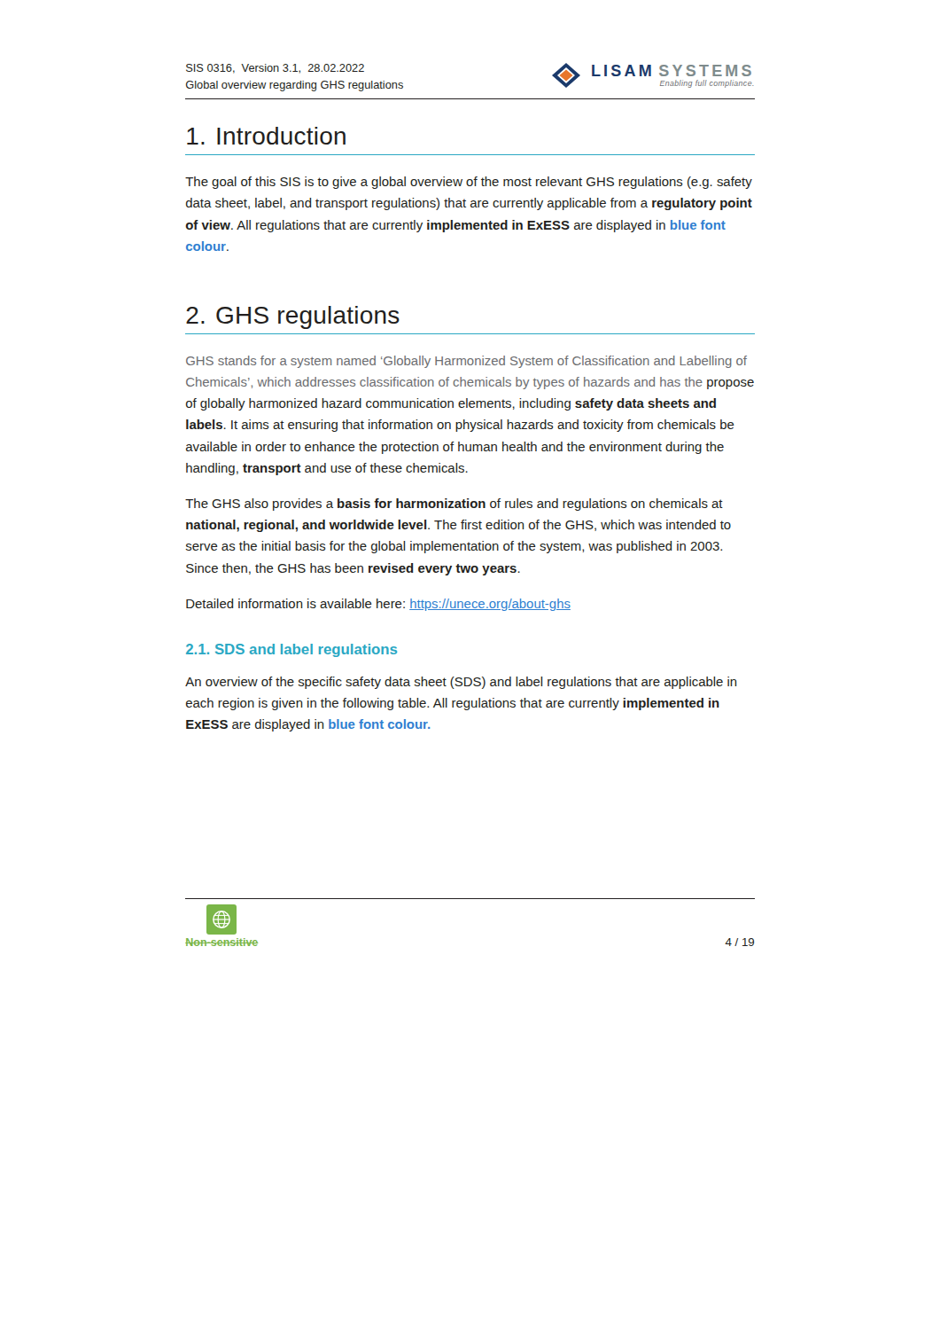SIS 0316, Version 3.1, 28.02.2022
Global overview regarding GHS regulations
LISAM SYSTEMS
Enabling full compliance.
1. Introduction
The goal of this SIS is to give a global overview of the most relevant GHS regulations (e.g. safety data sheet, label, and transport regulations) that are currently applicable from a regulatory point of view. All regulations that are currently implemented in ExESS are displayed in blue font colour.
2. GHS regulations
GHS stands for a system named ‘Globally Harmonized System of Classification and Labelling of Chemicals’, which addresses classification of chemicals by types of hazards and has the propose of globally harmonized hazard communication elements, including safety data sheets and labels. It aims at ensuring that information on physical hazards and toxicity from chemicals be available in order to enhance the protection of human health and the environment during the handling, transport and use of these chemicals.
The GHS also provides a basis for harmonization of rules and regulations on chemicals at national, regional, and worldwide level. The first edition of the GHS, which was intended to serve as the initial basis for the global implementation of the system, was published in 2003. Since then, the GHS has been revised every two years.
Detailed information is available here: https://unece.org/about-ghs
2.1. SDS and label regulations
An overview of the specific safety data sheet (SDS) and label regulations that are applicable in each region is given in the following table. All regulations that are currently implemented in ExESS are displayed in blue font colour.
Non-sensitive
4 / 19